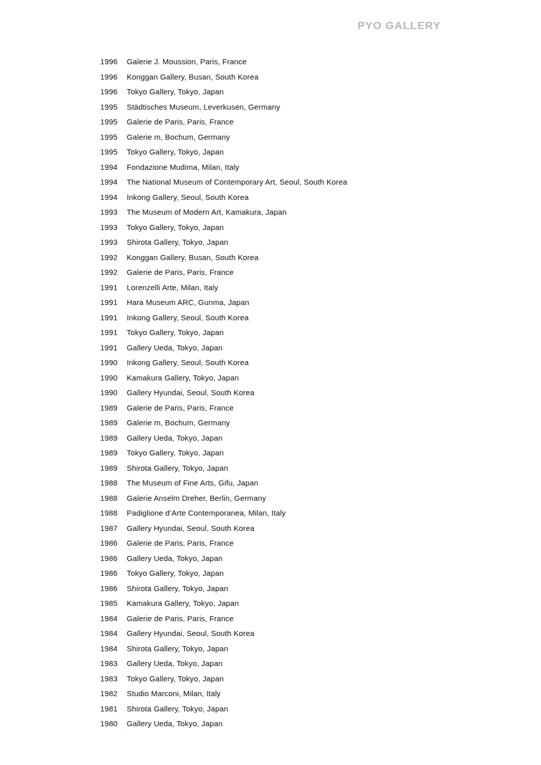PYO GALLERY
1996 Galerie J. Moussion, Paris, France
1996 Konggan Gallery, Busan, South Korea
1996 Tokyo Gallery, Tokyo, Japan
1995 Städtisches Museum, Leverkusen, Germany
1995 Galerie de Paris, Paris, France
1995 Galerie m, Bochum, Germany
1995 Tokyo Gallery, Tokyo, Japan
1994 Fondazione Mudima, Milan, Italy
1994 The National Museum of Contemporary Art, Seoul, South Korea
1994 Inkong Gallery, Seoul, South Korea
1993 The Museum of Modern Art, Kamakura, Japan
1993 Tokyo Gallery, Tokyo, Japan
1993 Shirota Gallery, Tokyo, Japan
1992 Konggan Gallery, Busan, South Korea
1992 Galerie de Paris, Paris, France
1991 Lorenzelli Arte, Milan, Italy
1991 Hara Museum ARC, Gunma, Japan
1991 Inkong Gallery, Seoul, South Korea
1991 Tokyo Gallery, Tokyo, Japan
1991 Gallery Ueda, Tokyo, Japan
1990 Inkong Gallery, Seoul, South Korea
1990 Kamakura Gallery, Tokyo, Japan
1990 Gallery Hyundai, Seoul, South Korea
1989 Galerie de Paris, Paris, France
1989 Galerie m, Bochum, Germany
1989 Gallery Ueda, Tokyo, Japan
1989 Tokyo Gallery, Tokyo, Japan
1989 Shirota Gallery, Tokyo, Japan
1988 The Museum of Fine Arts, Gifu, Japan
1988 Galerie Anselm Dreher, Berlin, Germany
1988 Padiglione d’Arte Contemporanea, Milan, Italy
1987 Gallery Hyundai, Seoul, South Korea
1986 Galerie de Paris, Paris, France
1986 Gallery Ueda, Tokyo, Japan
1986 Tokyo Gallery, Tokyo, Japan
1986 Shirota Gallery, Tokyo, Japan
1985 Kamakura Gallery, Tokyo, Japan
1984 Galerie de Paris, Paris, France
1984 Gallery Hyundai, Seoul, South Korea
1984 Shirota Gallery, Tokyo, Japan
1983 Gallery Ueda, Tokyo, Japan
1983 Tokyo Gallery, Tokyo, Japan
1982 Studio Marconi, Milan, Italy
1981 Shirota Gallery, Tokyo, Japan
1980 Gallery Ueda, Tokyo, Japan